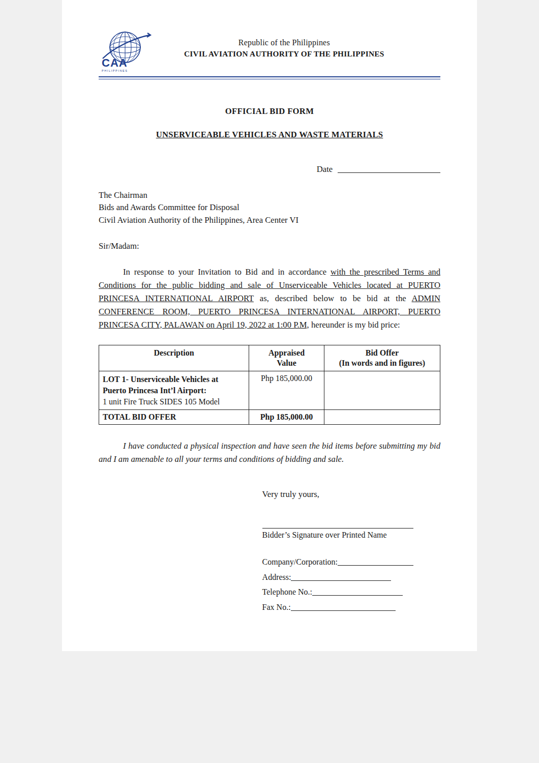CAA PHILIPPINES
Republic of the Philippines
CIVIL AVIATION AUTHORITY OF THE PHILIPPINES
OFFICIAL BID FORM
UNSERVICEABLE VEHICLES AND WASTE MATERIALS
Date
The Chairman
Bids and Awards Committee for Disposal
Civil Aviation Authority of the Philippines, Area Center VI
Sir/Madam:
In response to your Invitation to Bid and in accordance with the prescribed Terms and Conditions for the public bidding and sale of Unserviceable Vehicles located at PUERTO PRINCESA INTERNATIONAL AIRPORT as, described below to be bid at the ADMIN CONFERENCE ROOM, PUERTO PRINCESA INTERNATIONAL AIRPORT, PUERTO PRINCESA CITY, PALAWAN on April 19, 2022 at 1:00 P.M, hereunder is my bid price:
| Description | Appraised Value | Bid Offer (In words and in figures) |
| --- | --- | --- |
| LOT 1- Unserviceable Vehicles at Puerto Princesa Int’l Airport: 1 unit Fire Truck SIDES 105 Model | Php 185,000.00 | |
| TOTAL BID OFFER | Php 185,000.00 | |
I have conducted a physical inspection and have seen the bid items before submitting my bid and I am amenable to all your terms and conditions of bidding and sale.
Very truly yours,
Bidder’s Signature over Printed Name
Company/Corporation:
Address:
Telephone No.:
Fax No.: